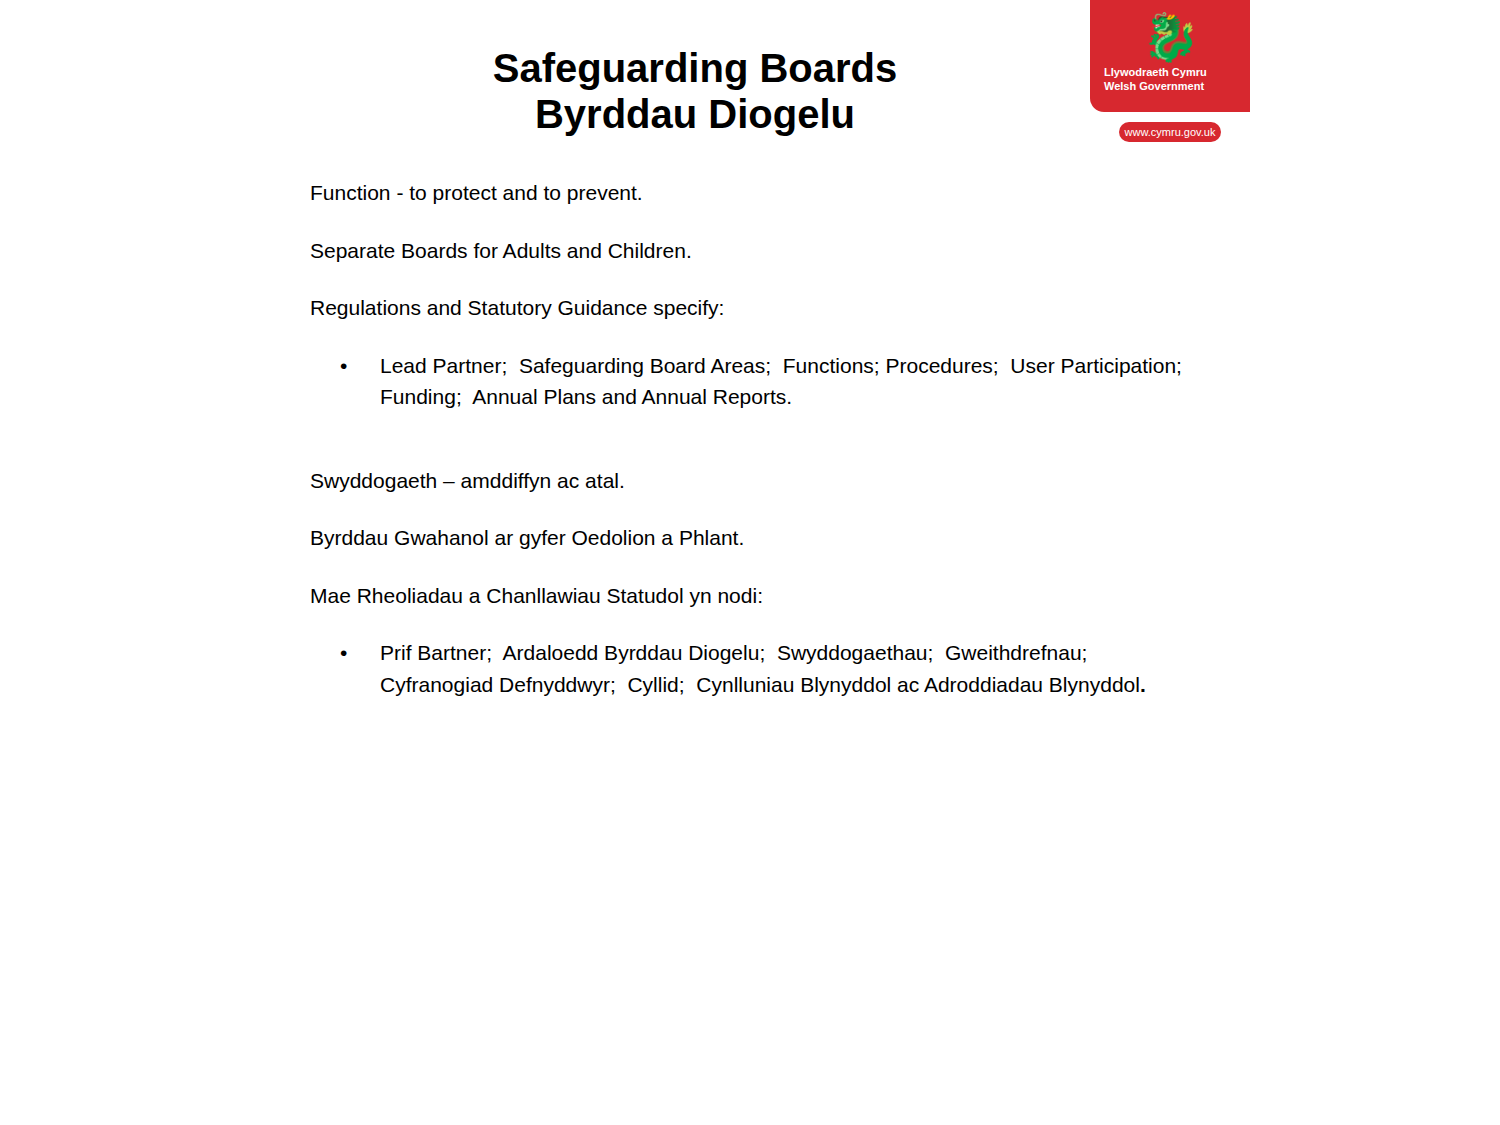🐉
Llywodraeth Cymru
Welsh Government
www.cymru.gov.uk
Safeguarding Boards
Byrddau Diogelu
Function - to protect and to prevent.
Separate Boards for Adults and Children.
Regulations and Statutory Guidance specify:
Lead Partner; Safeguarding Board Areas; Functions; Procedures; User Participation; Funding; Annual Plans and Annual Reports.
Swyddogaeth – amddiffyn ac atal.
Byrddau Gwahanol ar gyfer Oedolion a Phlant.
Mae Rheoliadau a Chanllawiau Statudol yn nodi:
Prif Bartner; Ardaloedd Byrddau Diogelu; Swyddogaethau; Gweithdrefnau; Cyfranogiad Defnyddwyr; Cyllid; Cynlluniau Blynyddol ac Adroddiadau Blynyddol.